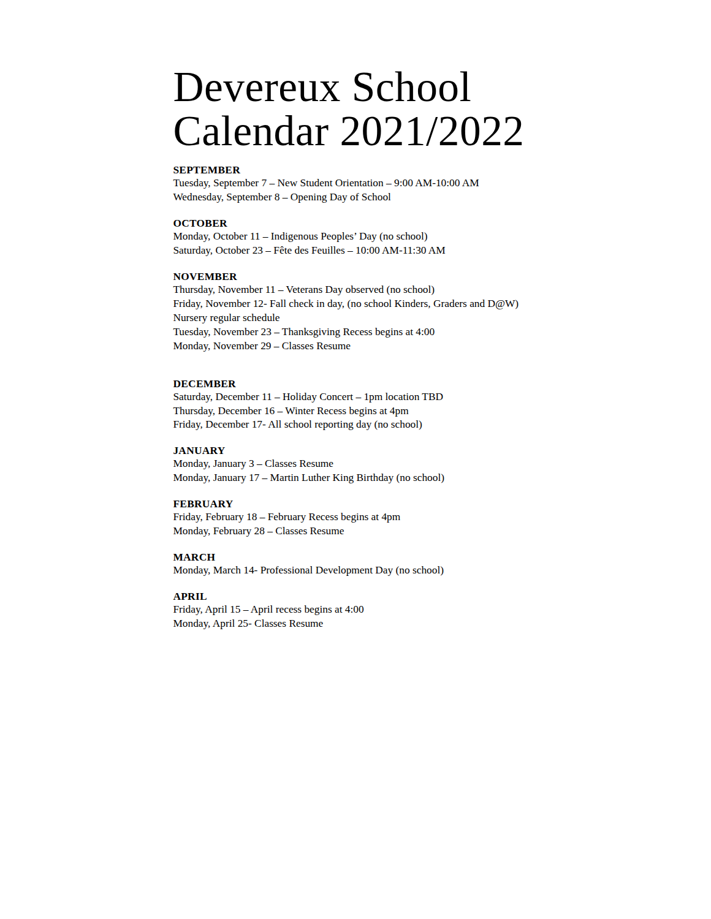Devereux School Calendar 2021/2022
SEPTEMBER
Tuesday, September 7 – New Student Orientation – 9:00 AM-10:00 AM
Wednesday, September 8 – Opening Day of School
OCTOBER
Monday, October 11 – Indigenous Peoples’ Day (no school)
Saturday, October 23 – Fête des Feuilles – 10:00 AM-11:30 AM
NOVEMBER
Thursday, November 11 – Veterans Day observed (no school)
Friday, November 12- Fall check in day, (no school Kinders, Graders and D@W) Nursery regular schedule
Tuesday, November 23 – Thanksgiving Recess begins at 4:00
Monday, November 29 – Classes Resume
DECEMBER
Saturday, December 11 – Holiday Concert – 1pm location TBD
Thursday, December 16 – Winter Recess begins at 4pm
Friday, December 17- All school reporting day (no school)
JANUARY
Monday, January 3 – Classes Resume
Monday, January 17 – Martin Luther King Birthday (no school)
FEBRUARY
Friday, February 18 – February Recess begins at 4pm
Monday, February 28 – Classes Resume
MARCH
Monday, March 14- Professional Development Day (no school)
APRIL
Friday, April 15 – April recess begins at 4:00
Monday, April 25- Classes Resume